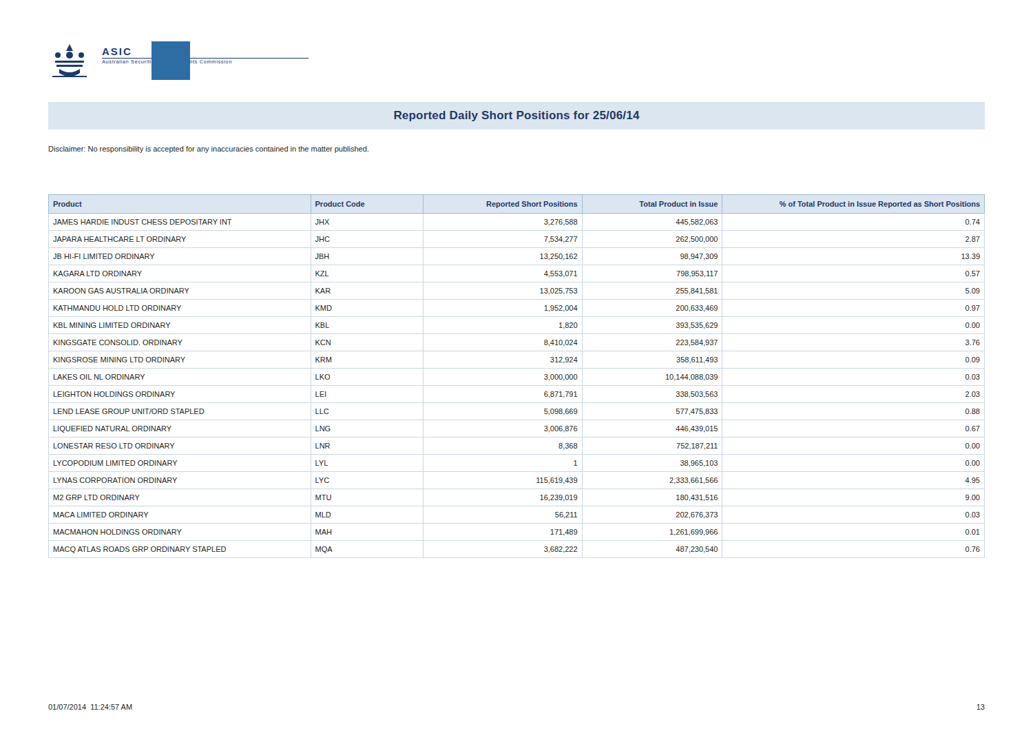ASIC
Australian Securities & Investments Commission
Reported Daily Short Positions for 25/06/14
Disclaimer: No responsibility is accepted for any inaccuracies contained in the matter published.
| Product | Product Code | Reported Short Positions | Total Product in Issue | % of Total Product in Issue Reported as Short Positions |
| --- | --- | --- | --- | --- |
| JAMES HARDIE INDUST CHESS DEPOSITARY INT | JHX | 3,276,588 | 445,582,063 | 0.74 |
| JAPARA HEALTHCARE LT ORDINARY | JHC | 7,534,277 | 262,500,000 | 2.87 |
| JB HI-FI LIMITED ORDINARY | JBH | 13,250,162 | 98,947,309 | 13.39 |
| KAGARA LTD ORDINARY | KZL | 4,553,071 | 798,953,117 | 0.57 |
| KAROON GAS AUSTRALIA ORDINARY | KAR | 13,025,753 | 255,841,581 | 5.09 |
| KATHMANDU HOLD LTD ORDINARY | KMD | 1,952,004 | 200,633,469 | 0.97 |
| KBL MINING LIMITED ORDINARY | KBL | 1,820 | 393,535,629 | 0.00 |
| KINGSGATE CONSOLID. ORDINARY | KCN | 8,410,024 | 223,584,937 | 3.76 |
| KINGSROSE MINING LTD ORDINARY | KRM | 312,924 | 358,611,493 | 0.09 |
| LAKES OIL NL ORDINARY | LKO | 3,000,000 | 10,144,088,039 | 0.03 |
| LEIGHTON HOLDINGS ORDINARY | LEI | 6,871,791 | 338,503,563 | 2.03 |
| LEND LEASE GROUP UNIT/ORD STAPLED | LLC | 5,098,669 | 577,475,833 | 0.88 |
| LIQUEFIED NATURAL ORDINARY | LNG | 3,006,876 | 446,439,015 | 0.67 |
| LONESTAR RESO LTD ORDINARY | LNR | 8,368 | 752,187,211 | 0.00 |
| LYCOPODIUM LIMITED ORDINARY | LYL | 1 | 38,965,103 | 0.00 |
| LYNAS CORPORATION ORDINARY | LYC | 115,619,439 | 2,333,661,566 | 4.95 |
| M2 GRP LTD ORDINARY | MTU | 16,239,019 | 180,431,516 | 9.00 |
| MACA LIMITED ORDINARY | MLD | 56,211 | 202,676,373 | 0.03 |
| MACMAHON HOLDINGS ORDINARY | MAH | 171,489 | 1,261,699,966 | 0.01 |
| MACQ ATLAS ROADS GRP ORDINARY STAPLED | MQA | 3,682,222 | 487,230,540 | 0.76 |
01/07/2014 11:24:57 AM 13